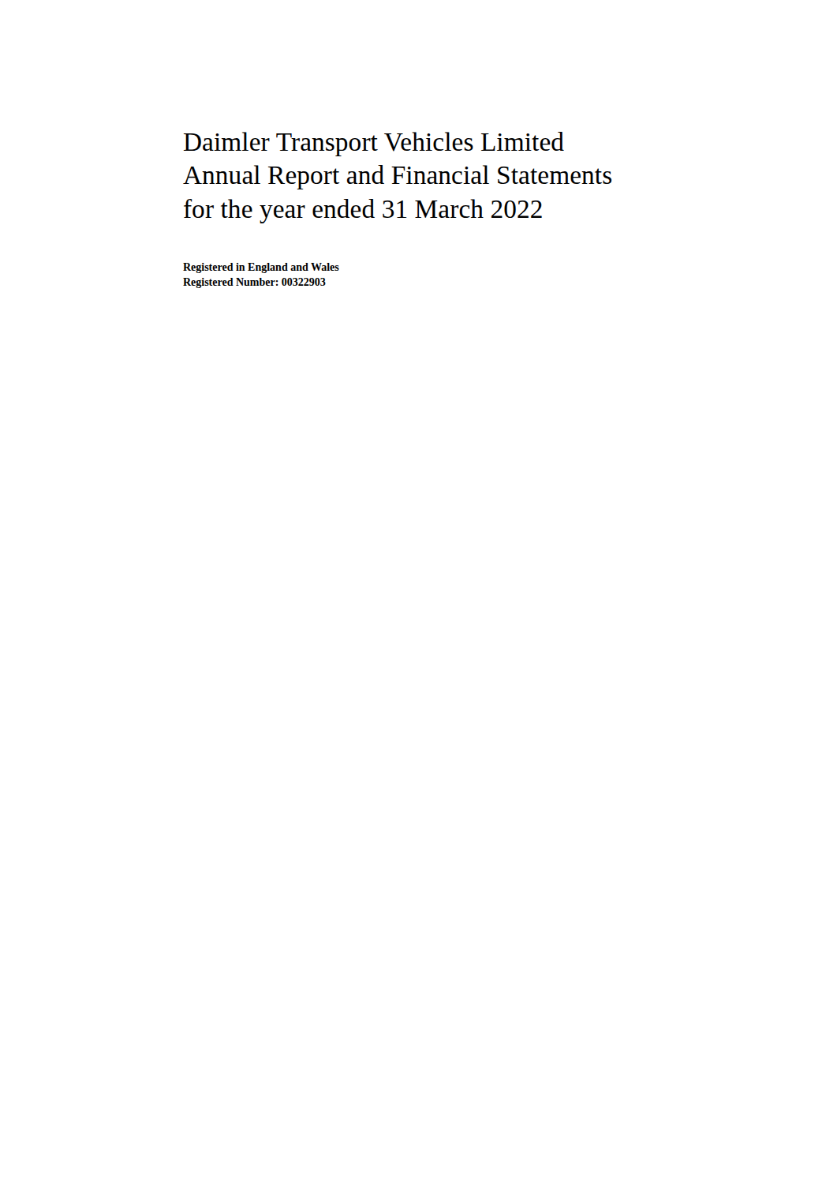Daimler Transport Vehicles Limited
Annual Report and Financial Statements
for the year ended 31 March 2022
Registered in England and Wales
Registered Number: 00322903